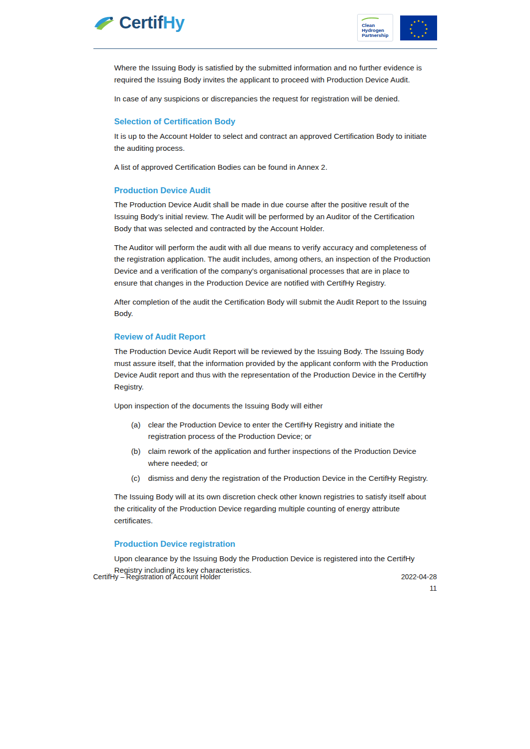Certif Hy
Clean
Hydrogen
Partnership
Where the Issuing Body is satisfied by the submitted information and no further evidence is required the Issuing Body invites the applicant to proceed with Production Device Audit.
In case of any suspicions or discrepancies the request for registration will be denied.
Selection of Certification Body
It is up to the Account Holder to select and contract an approved Certification Body to initiate the auditing process.
A list of approved Certification Bodies can be found in Annex 2.
Production Device Audit
The Production Device Audit shall be made in due course after the positive result of the Issuing Body’s initial review. The Audit will be performed by an Auditor of the Certification Body that was selected and contracted by the Account Holder.
The Auditor will perform the audit with all due means to verify accuracy and completeness of the registration application. The audit includes, among others, an inspection of the Production Device and a verification of the company’s organisational processes that are in place to ensure that changes in the Production Device are notified with CertifHy Registry.
After completion of the audit the Certification Body will submit the Audit Report to the Issuing Body.
Review of Audit Report
The Production Device Audit Report will be reviewed by the Issuing Body. The Issuing Body must assure itself, that the information provided by the applicant conform with the Production Device Audit report and thus with the representation of the Production Device in the CertifHy Registry.
Upon inspection of the documents the Issuing Body will either
clear the Production Device to enter the CertifHy Registry and initiate the registration process of the Production Device; or
claim rework of the application and further inspections of the Production Device where needed; or
dismiss and deny the registration of the Production Device in the CertifHy Registry.
The Issuing Body will at its own discretion check other known registries to satisfy itself about the criticality of the Production Device regarding multiple counting of energy attribute certificates.
Production Device registration
Upon clearance by the Issuing Body the Production Device is registered into the CertifHy Registry including its key characteristics.
CertifHy – Registration of Account Holder
2022-04-28
11